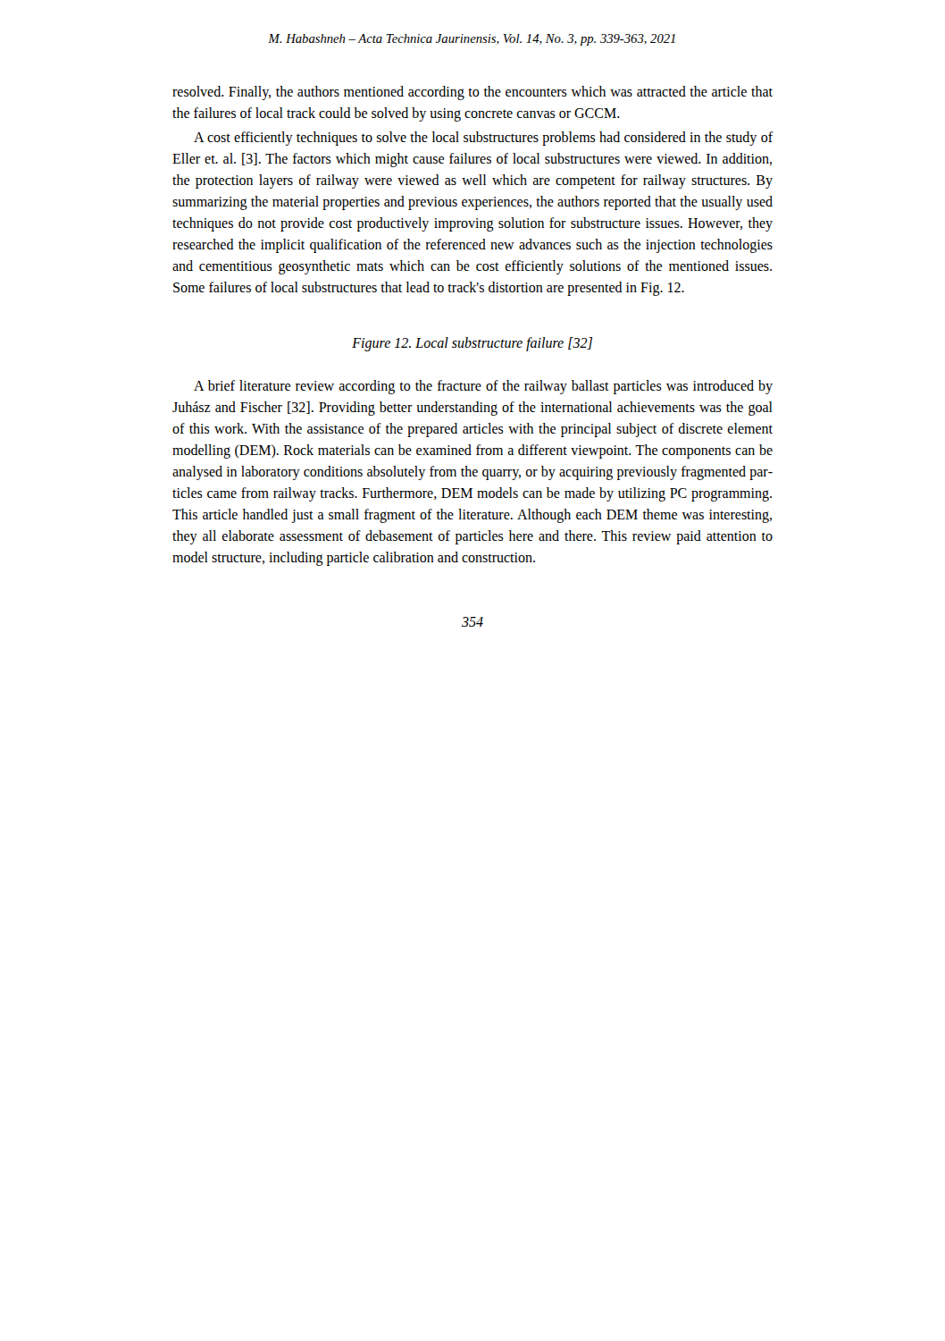M. Habashneh – Acta Technica Jaurinensis, Vol. 14, No. 3, pp. 339-363, 2021
resolved. Finally, the authors mentioned according to the encounters which was attracted the article that the failures of local track could be solved by using concrete canvas or GCCM.
A cost efficiently techniques to solve the local substructures problems had considered in the study of Eller et. al. [3]. The factors which might cause failures of local substructures were viewed. In addition, the protection layers of railway were viewed as well which are competent for railway structures. By summarizing the material properties and previous experiences, the authors reported that the usually used techniques do not provide cost productively improving solution for substructure issues. However, they researched the implicit qualification of the referenced new advances such as the injection technologies and cementitious geosynthetic mats which can be cost efficiently solutions of the mentioned issues. Some failures of local substructures that lead to track's distortion are presented in Fig. 12.
Figure 12. Local substructure failure [32]
A brief literature review according to the fracture of the railway ballast particles was introduced by Juhász and Fischer [32]. Providing better understanding of the international achievements was the goal of this work. With the assistance of the prepared articles with the principal subject of discrete element modelling (DEM). Rock materials can be examined from a different viewpoint. The components can be analysed in laboratory conditions absolutely from the quarry, or by acquiring previously fragmented particles came from railway tracks. Furthermore, DEM models can be made by utilizing PC programming. This article handled just a small fragment of the literature. Although each DEM theme was interesting, they all elaborate assessment of debasement of particles here and there. This review paid attention to model structure, including particle calibration and construction.
354